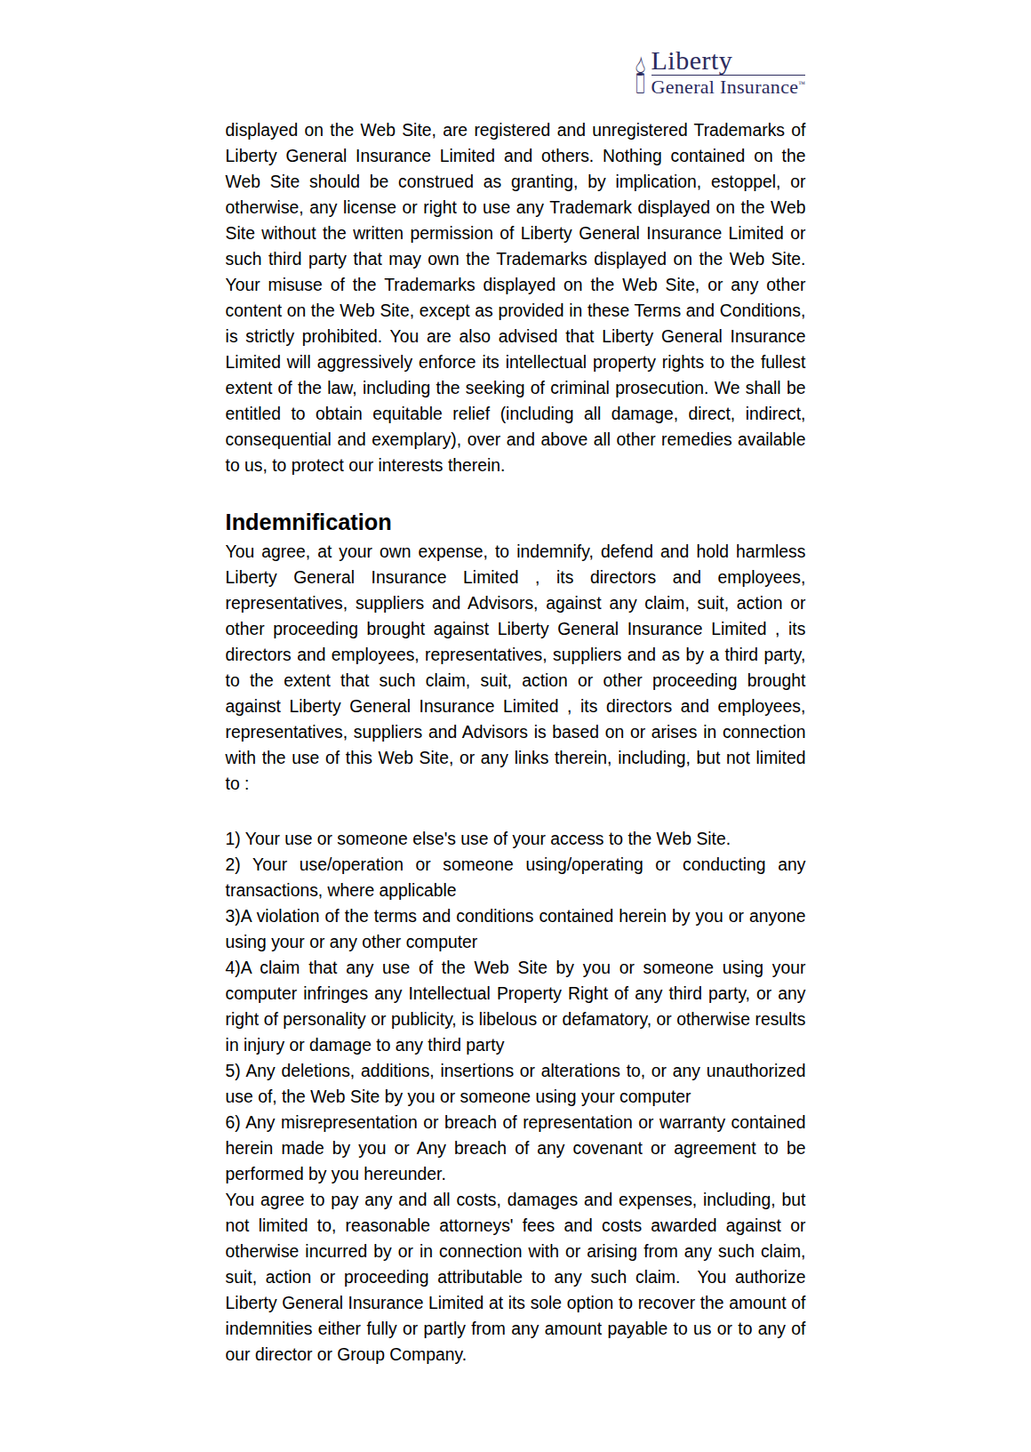🕯 Liberty General Insurance™
displayed on the Web Site, are registered and unregistered Trademarks of Liberty General Insurance Limited and others. Nothing contained on the Web Site should be construed as granting, by implication, estoppel, or otherwise, any license or right to use any Trademark displayed on the Web Site without the written permission of Liberty General Insurance Limited or such third party that may own the Trademarks displayed on the Web Site. Your misuse of the Trademarks displayed on the Web Site, or any other content on the Web Site, except as provided in these Terms and Conditions, is strictly prohibited. You are also advised that Liberty General Insurance Limited will aggressively enforce its intellectual property rights to the fullest extent of the law, including the seeking of criminal prosecution. We shall be entitled to obtain equitable relief (including all damage, direct, indirect, consequential and exemplary), over and above all other remedies available to us, to protect our interests therein.
Indemnification
You agree, at your own expense, to indemnify, defend and hold harmless Liberty General Insurance Limited , its directors and employees, representatives, suppliers and Advisors, against any claim, suit, action or other proceeding brought against Liberty General Insurance Limited , its directors and employees, representatives, suppliers and as by a third party, to the extent that such claim, suit, action or other proceeding brought against Liberty General Insurance Limited , its directors and employees, representatives, suppliers and Advisors is based on or arises in connection with the use of this Web Site, or any links therein, including, but not limited to :
1) Your use or someone else's use of your access to the Web Site.
2) Your use/operation or someone using/operating or conducting any transactions, where applicable
3)A violation of the terms and conditions contained herein by you or anyone using your or any other computer
4)A claim that any use of the Web Site by you or someone using your computer infringes any Intellectual Property Right of any third party, or any right of personality or publicity, is libelous or defamatory, or otherwise results in injury or damage to any third party
5) Any deletions, additions, insertions or alterations to, or any unauthorized use of, the Web Site by you or someone using your computer
6) Any misrepresentation or breach of representation or warranty contained herein made by you or Any breach of any covenant or agreement to be performed by you hereunder.
You agree to pay any and all costs, damages and expenses, including, but not limited to, reasonable attorneys' fees and costs awarded against or otherwise incurred by or in connection with or arising from any such claim, suit, action or proceeding attributable to any such claim. You authorize Liberty General Insurance Limited at its sole option to recover the amount of indemnities either fully or partly from any amount payable to us or to any of our director or Group Company.